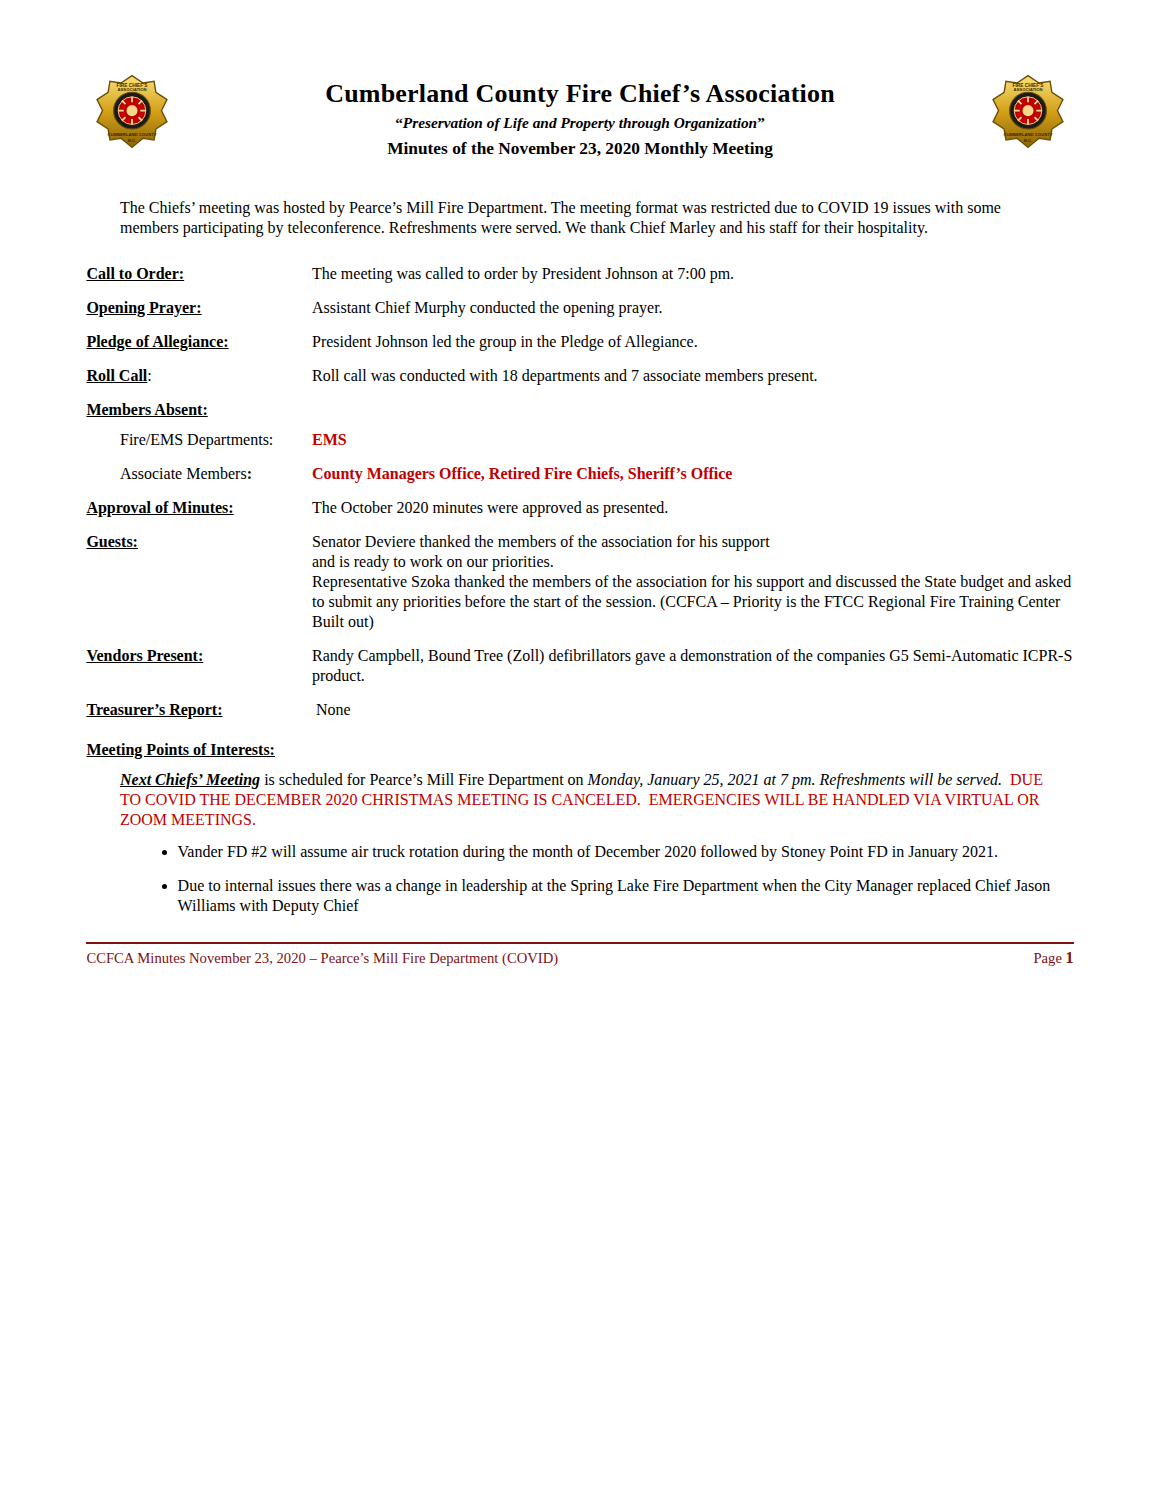FIRE CHIEF'S ASSOCIATION CUMBERLAND COUNTY N.C.
Cumberland County Fire Chief’s Association
“Preservation of Life and Property through Organization”
Minutes of the November 23, 2020 Monthly Meeting
FIRE CHIEF'S ASSOCIATION CUMBERLAND COUNTY N.C.
The Chiefs’ meeting was hosted by Pearce’s Mill Fire Department. The meeting format was restricted due to COVID 19 issues with some members participating by teleconference. Refreshments were served. We thank Chief Marley and his staff for their hospitality.
| Call to Order: | The meeting was called to order by President Johnson at 7:00 pm. |
| Opening Prayer: | Assistant Chief Murphy conducted the opening prayer. |
| Pledge of Allegiance: | President Johnson led the group in the Pledge of Allegiance. |
| Roll Call : | Roll call was conducted with 18 departments and 7 associate members present. |
Members Absent:
| Fire/EMS Departments: | EMS |
| Associate Members : | County Managers Office, Retired Fire Chiefs, Sheriff’s Office |
| Approval of Minutes: | The October 2020 minutes were approved as presented. |
| Guests: | Senator Deviere thanked the members of the association for his support and is ready to work on our priorities. Representative Szoka thanked the members of the association for his support and discussed the State budget and asked to submit any priorities before the start of the session. (CCFCA – Priority is the FTCC Regional Fire Training Center Built out) |
| Vendors Present: | Randy Campbell, Bound Tree (Zoll) defibrillators gave a demonstration of the companies G5 Semi-Automatic ICPR-S product. |
| Treasurer’s Report: | None |
Meeting Points of Interests:
Next Chiefs’ Meeting is scheduled for Pearce’s Mill Fire Department on Monday, January 25, 2021 at 7 pm. Refreshments will be served. DUE TO COVID THE DECEMBER 2020 CHRISTMAS MEETING IS CANCELED. EMERGENCIES WILL BE HANDLED VIA VIRTUAL OR ZOOM MEETINGS.
Vander FD #2 will assume air truck rotation during the month of December 2020 followed by Stoney Point FD in January 2021.
Due to internal issues there was a change in leadership at the Spring Lake Fire Department when the City Manager replaced Chief Jason Williams with Deputy Chief
CCFCA Minutes November 23, 2020 – Pearce’s Mill Fire Department (COVID)
Page 1